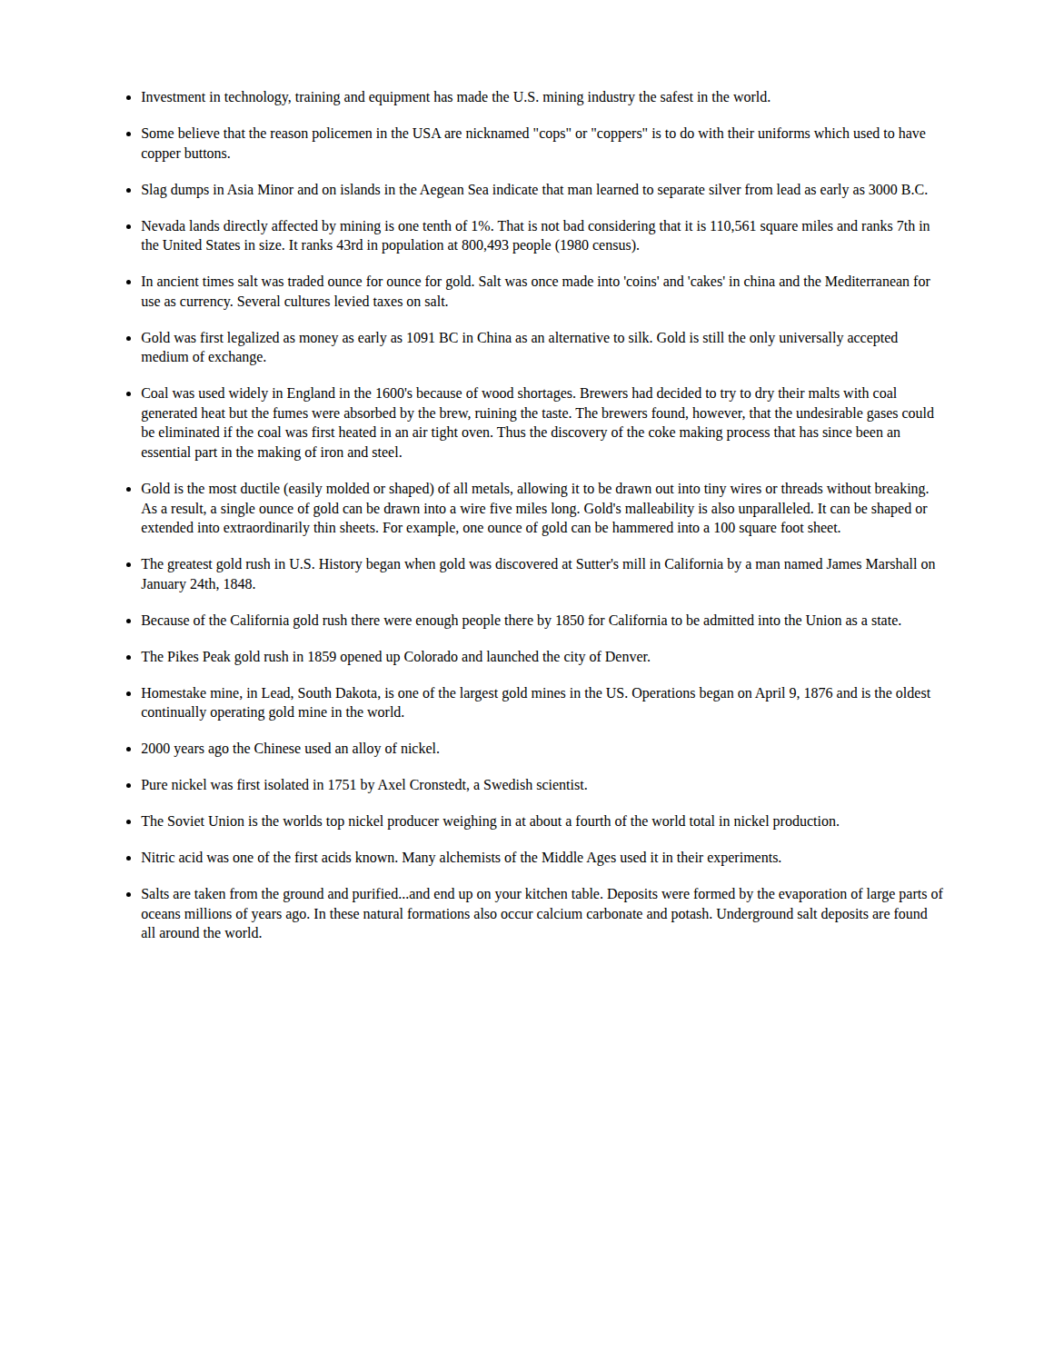Investment in technology, training and equipment has made the U.S. mining industry the safest in the world.
Some believe that the reason policemen in the USA are nicknamed "cops" or "coppers" is to do with their uniforms which used to have copper buttons.
Slag dumps in Asia Minor and on islands in the Aegean Sea indicate that man learned to separate silver from lead as early as 3000 B.C.
Nevada lands directly affected by mining is one tenth of 1%. That is not bad considering that it is 110,561 square miles and ranks 7th in the United States in size. It ranks 43rd in population at 800,493 people (1980 census).
In ancient times salt was traded ounce for ounce for gold. Salt was once made into 'coins' and 'cakes' in china and the Mediterranean for use as currency. Several cultures levied taxes on salt.
Gold was first legalized as money as early as 1091 BC in China as an alternative to silk. Gold is still the only universally accepted medium of exchange.
Coal was used widely in England in the 1600's because of wood shortages. Brewers had decided to try to dry their malts with coal generated heat but the fumes were absorbed by the brew, ruining the taste. The brewers found, however, that the undesirable gases could be eliminated if the coal was first heated in an air tight oven. Thus the discovery of the coke making process that has since been an essential part in the making of iron and steel.
Gold is the most ductile (easily molded or shaped) of all metals, allowing it to be drawn out into tiny wires or threads without breaking. As a result, a single ounce of gold can be drawn into a wire five miles long. Gold's malleability is also unparalleled. It can be shaped or extended into extraordinarily thin sheets. For example, one ounce of gold can be hammered into a 100 square foot sheet.
The greatest gold rush in U.S. History began when gold was discovered at Sutter's mill in California by a man named James Marshall on January 24th, 1848.
Because of the California gold rush there were enough people there by 1850 for California to be admitted into the Union as a state.
The Pikes Peak gold rush in 1859 opened up Colorado and launched the city of Denver.
Homestake mine, in Lead, South Dakota, is one of the largest gold mines in the US. Operations began on April 9, 1876 and is the oldest continually operating gold mine in the world.
2000 years ago the Chinese used an alloy of nickel.
Pure nickel was first isolated in 1751 by Axel Cronstedt, a Swedish scientist.
The Soviet Union is the worlds top nickel producer weighing in at about a fourth of the world total in nickel production.
Nitric acid was one of the first acids known. Many alchemists of the Middle Ages used it in their experiments.
Salts are taken from the ground and purified...and end up on your kitchen table. Deposits were formed by the evaporation of large parts of oceans millions of years ago. In these natural formations also occur calcium carbonate and potash. Underground salt deposits are found all around the world.